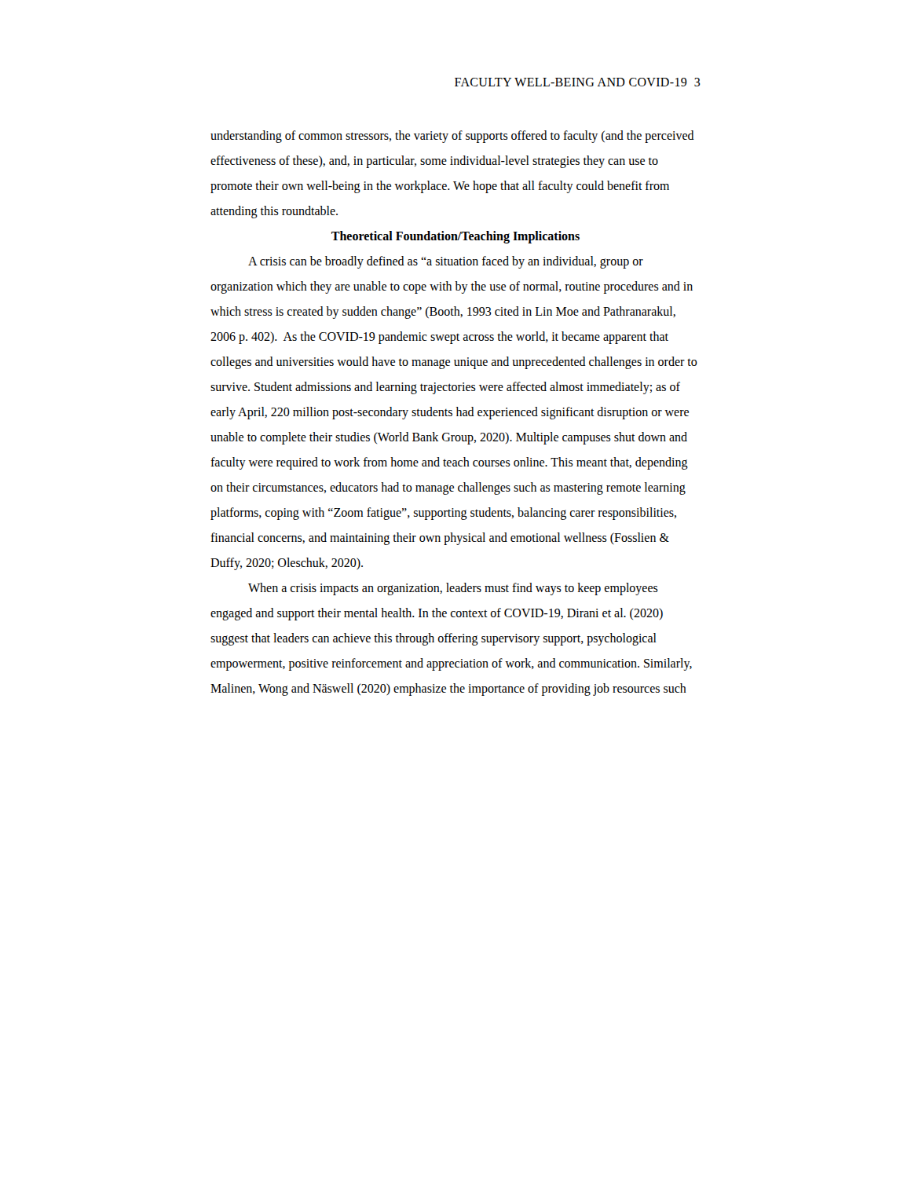FACULTY WELL-BEING AND COVID-19 3
understanding of common stressors, the variety of supports offered to faculty (and the perceived effectiveness of these), and, in particular, some individual-level strategies they can use to promote their own well-being in the workplace. We hope that all faculty could benefit from attending this roundtable.
Theoretical Foundation/Teaching Implications
A crisis can be broadly defined as “a situation faced by an individual, group or organization which they are unable to cope with by the use of normal, routine procedures and in which stress is created by sudden change” (Booth, 1993 cited in Lin Moe and Pathranarakul, 2006 p. 402). As the COVID-19 pandemic swept across the world, it became apparent that colleges and universities would have to manage unique and unprecedented challenges in order to survive. Student admissions and learning trajectories were affected almost immediately; as of early April, 220 million post-secondary students had experienced significant disruption or were unable to complete their studies (World Bank Group, 2020). Multiple campuses shut down and faculty were required to work from home and teach courses online. This meant that, depending on their circumstances, educators had to manage challenges such as mastering remote learning platforms, coping with “Zoom fatigue”, supporting students, balancing carer responsibilities, financial concerns, and maintaining their own physical and emotional wellness (Fosslien & Duffy, 2020; Oleschuk, 2020).
When a crisis impacts an organization, leaders must find ways to keep employees engaged and support their mental health. In the context of COVID-19, Dirani et al. (2020) suggest that leaders can achieve this through offering supervisory support, psychological empowerment, positive reinforcement and appreciation of work, and communication. Similarly, Malinen, Wong and Näswell (2020) emphasize the importance of providing job resources such